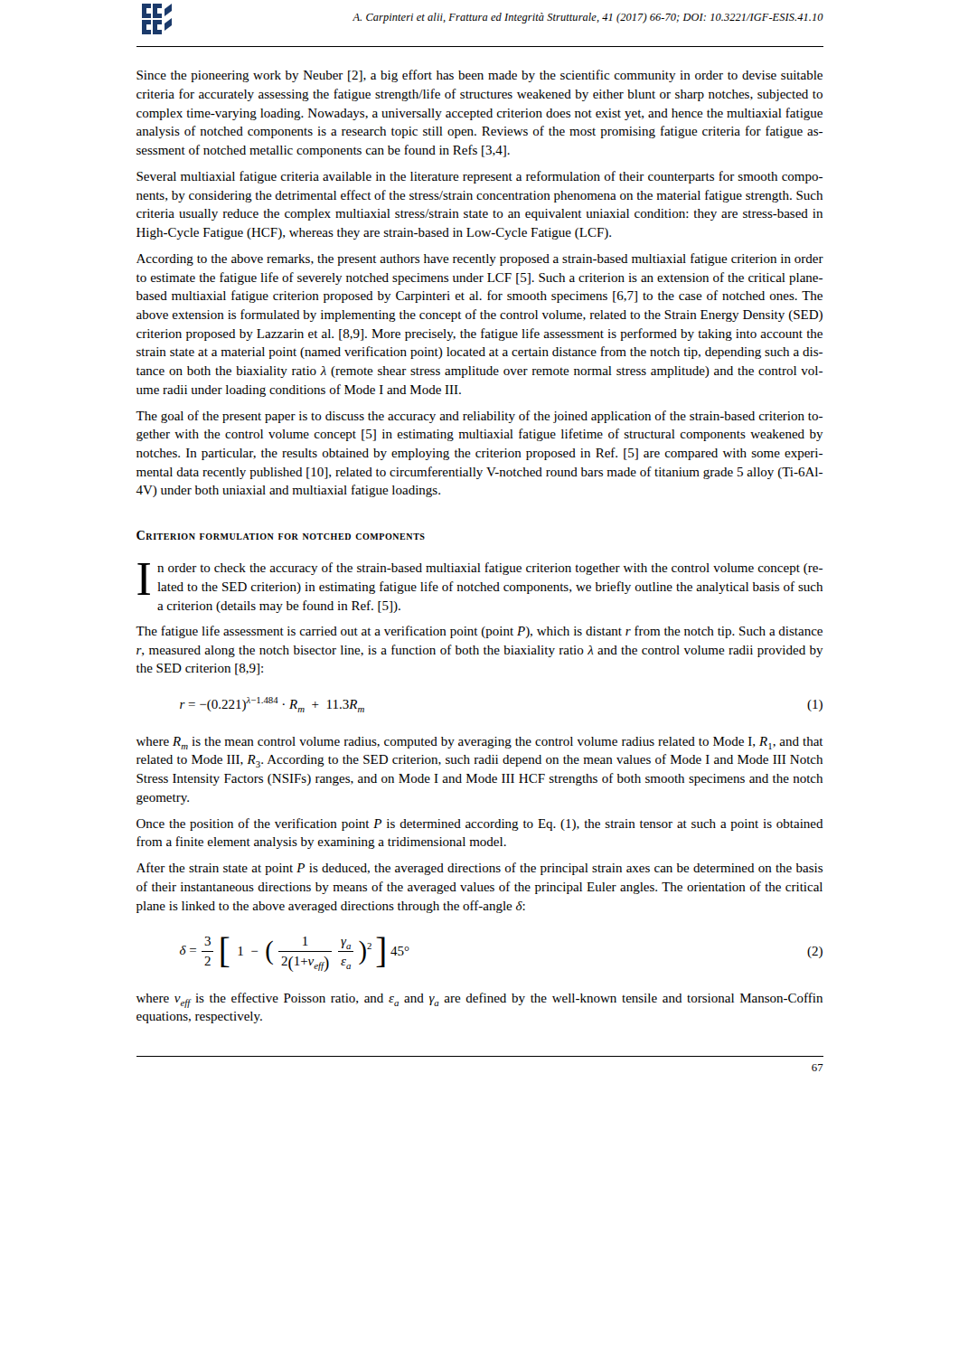A. Carpinteri et alii, Frattura ed Integrità Strutturale, 41 (2017) 66-70; DOI: 10.3221/IGF-ESIS.41.10
Since the pioneering work by Neuber [2], a big effort has been made by the scientific community in order to devise suitable criteria for accurately assessing the fatigue strength/life of structures weakened by either blunt or sharp notches, subjected to complex time-varying loading. Nowadays, a universally accepted criterion does not exist yet, and hence the multiaxial fatigue analysis of notched components is a research topic still open. Reviews of the most promising fatigue criteria for fatigue assessment of notched metallic components can be found in Refs [3,4].
Several multiaxial fatigue criteria available in the literature represent a reformulation of their counterparts for smooth components, by considering the detrimental effect of the stress/strain concentration phenomena on the material fatigue strength. Such criteria usually reduce the complex multiaxial stress/strain state to an equivalent uniaxial condition: they are stress-based in High-Cycle Fatigue (HCF), whereas they are strain-based in Low-Cycle Fatigue (LCF).
According to the above remarks, the present authors have recently proposed a strain-based multiaxial fatigue criterion in order to estimate the fatigue life of severely notched specimens under LCF [5]. Such a criterion is an extension of the critical plane-based multiaxial fatigue criterion proposed by Carpinteri et al. for smooth specimens [6,7] to the case of notched ones. The above extension is formulated by implementing the concept of the control volume, related to the Strain Energy Density (SED) criterion proposed by Lazzarin et al. [8,9]. More precisely, the fatigue life assessment is performed by taking into account the strain state at a material point (named verification point) located at a certain distance from the notch tip, depending such a distance on both the biaxiality ratio λ (remote shear stress amplitude over remote normal stress amplitude) and the control volume radii under loading conditions of Mode I and Mode III.
The goal of the present paper is to discuss the accuracy and reliability of the joined application of the strain-based criterion together with the control volume concept [5] in estimating multiaxial fatigue lifetime of structural components weakened by notches. In particular, the results obtained by employing the criterion proposed in Ref. [5] are compared with some experimental data recently published [10], related to circumferentially V-notched round bars made of titanium grade 5 alloy (Ti-6Al-4V) under both uniaxial and multiaxial fatigue loadings.
Criterion formulation for notched components
In order to check the accuracy of the strain-based multiaxial fatigue criterion together with the control volume concept (related to the SED criterion) in estimating fatigue life of notched components, we briefly outline the analytical basis of such a criterion (details may be found in Ref. [5]).
The fatigue life assessment is carried out at a verification point (point P), which is distant r from the notch tip. Such a distance r, measured along the notch bisector line, is a function of both the biaxiality ratio λ and the control volume radii provided by the SED criterion [8,9]:
r = −(0.221)λ−1.484 · Rm + 11.3Rm
(1)
where Rm is the mean control volume radius, computed by averaging the control volume radius related to Mode I, R1, and that related to Mode III, R3. According to the SED criterion, such radii depend on the mean values of Mode I and Mode III Notch Stress Intensity Factors (NSIFs) ranges, and on Mode I and Mode III HCF strengths of both smooth specimens and the notch geometry.
Once the position of the verification point P is determined according to Eq. (1), the strain tensor at such a point is obtained from a finite element analysis by examining a tridimensional model.
After the strain state at point P is deduced, the averaged directions of the principal strain axes can be determined on the basis of their instantaneous directions by means of the averaged values of the principal Euler angles. The orientation of the critical plane is linked to the above averaged directions through the off-angle δ:
δ = 3 2 [ 1 − ( 1 2(1+νeff) γa εa )2 ] 45°
(2)
where νeff is the effective Poisson ratio, and εa and γa are defined by the well-known tensile and torsional Manson-Coffin equations, respectively.
67